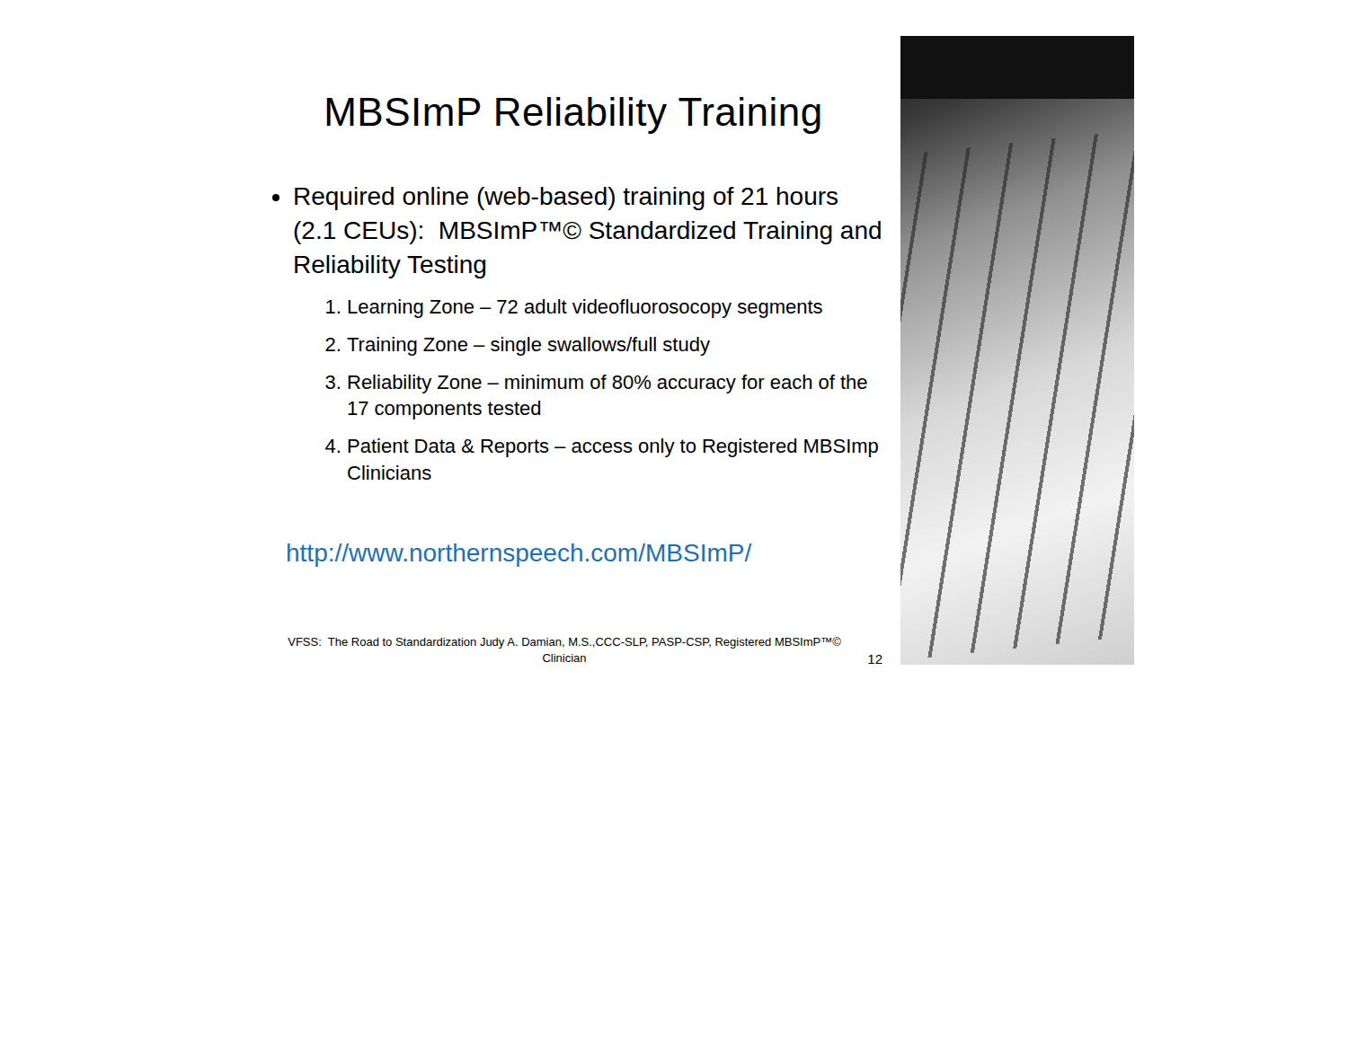MBSImP Reliability Training
Required online (web-based) training of 21 hours (2.1 CEUs): MBSImP™© Standardized Training and Reliability Testing
Learning Zone – 72 adult videofluorosocopy segments
Training Zone – single swallows/full study
Reliability Zone – minimum of 80% accuracy for each of the 17 components tested
Patient Data & Reports – access only to Registered MBSImp Clinicians
http://www.northernspeech.com/MBSImP/
VFSS: The Road to Standardization Judy A. Damian, M.S.,CCC-SLP, PASP-CSP, Registered MBSImP™© Clinician
12